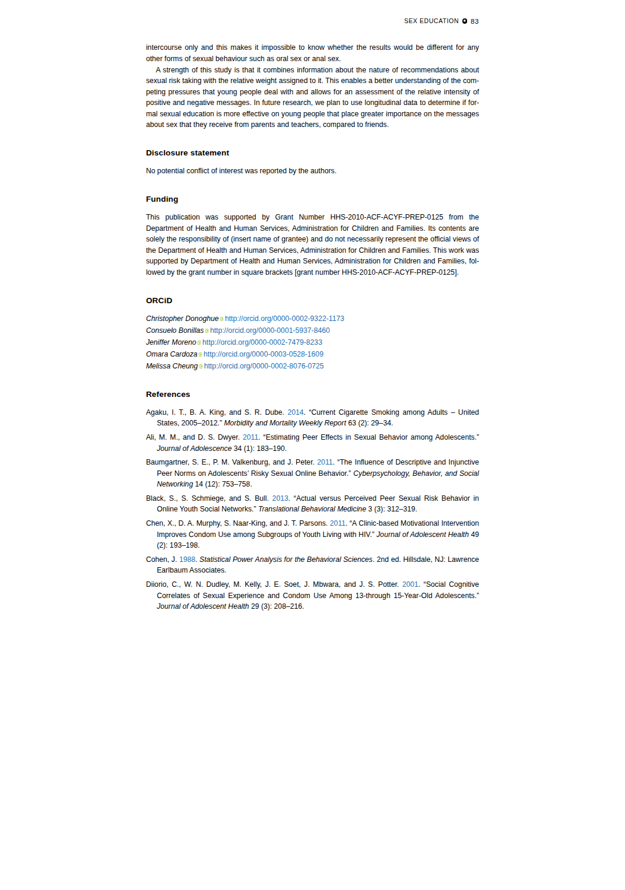Sex Education ● 83
intercourse only and this makes it impossible to know whether the results would be different for any other forms of sexual behaviour such as oral sex or anal sex.
A strength of this study is that it combines information about the nature of recommendations about sexual risk taking with the relative weight assigned to it. This enables a better understanding of the competing pressures that young people deal with and allows for an assessment of the relative intensity of positive and negative messages. In future research, we plan to use longitudinal data to determine if formal sexual education is more effective on young people that place greater importance on the messages about sex that they receive from parents and teachers, compared to friends.
Disclosure statement
No potential conflict of interest was reported by the authors.
Funding
This publication was supported by Grant Number HHS-2010-ACF-ACYF-PREP-0125 from the Department of Health and Human Services, Administration for Children and Families. Its contents are solely the responsibility of (insert name of grantee) and do not necessarily represent the official views of the Department of Health and Human Services, Administration for Children and Families. This work was supported by Department of Health and Human Services, Administration for Children and Families, followed by the grant number in square brackets [grant number HHS-2010-ACF-ACYF-PREP-0125].
ORCiD
Christopher Donoghue iD http://orcid.org/0000-0002-9322-1173
Consuelo Bonillas iD http://orcid.org/0000-0001-5937-8460
Jeniffer Moreno iD http://orcid.org/0000-0002-7479-8233
Omara Cardoza iD http://orcid.org/0000-0003-0528-1609
Melissa Cheung iD http://orcid.org/0000-0002-8076-0725
References
Agaku, I. T., B. A. King, and S. R. Dube. 2014. “Current Cigarette Smoking among Adults – United States, 2005–2012.” Morbidity and Mortality Weekly Report 63 (2): 29–34.
Ali, M. M., and D. S. Dwyer. 2011. “Estimating Peer Effects in Sexual Behavior among Adolescents.” Journal of Adolescence 34 (1): 183–190.
Baumgartner, S. E., P. M. Valkenburg, and J. Peter. 2011. “The Influence of Descriptive and Injunctive Peer Norms on Adolescents’ Risky Sexual Online Behavior.” Cyberpsychology, Behavior, and Social Networking 14 (12): 753–758.
Black, S., S. Schmiege, and S. Bull. 2013. “Actual versus Perceived Peer Sexual Risk Behavior in Online Youth Social Networks.” Translational Behavioral Medicine 3 (3): 312–319.
Chen, X., D. A. Murphy, S. Naar-King, and J. T. Parsons. 2011. “A Clinic-based Motivational Intervention Improves Condom Use among Subgroups of Youth Living with HIV.” Journal of Adolescent Health 49 (2): 193–198.
Cohen, J. 1988. Statistical Power Analysis for the Behavioral Sciences. 2nd ed. Hillsdale, NJ: Lawrence Earlbaum Associates.
Diiorio, C., W. N. Dudley, M. Kelly, J. E. Soet, J. Mbwara, and J. S. Potter. 2001. “Social Cognitive Correlates of Sexual Experience and Condom Use Among 13-through 15-Year-Old Adolescents.” Journal of Adolescent Health 29 (3): 208–216.